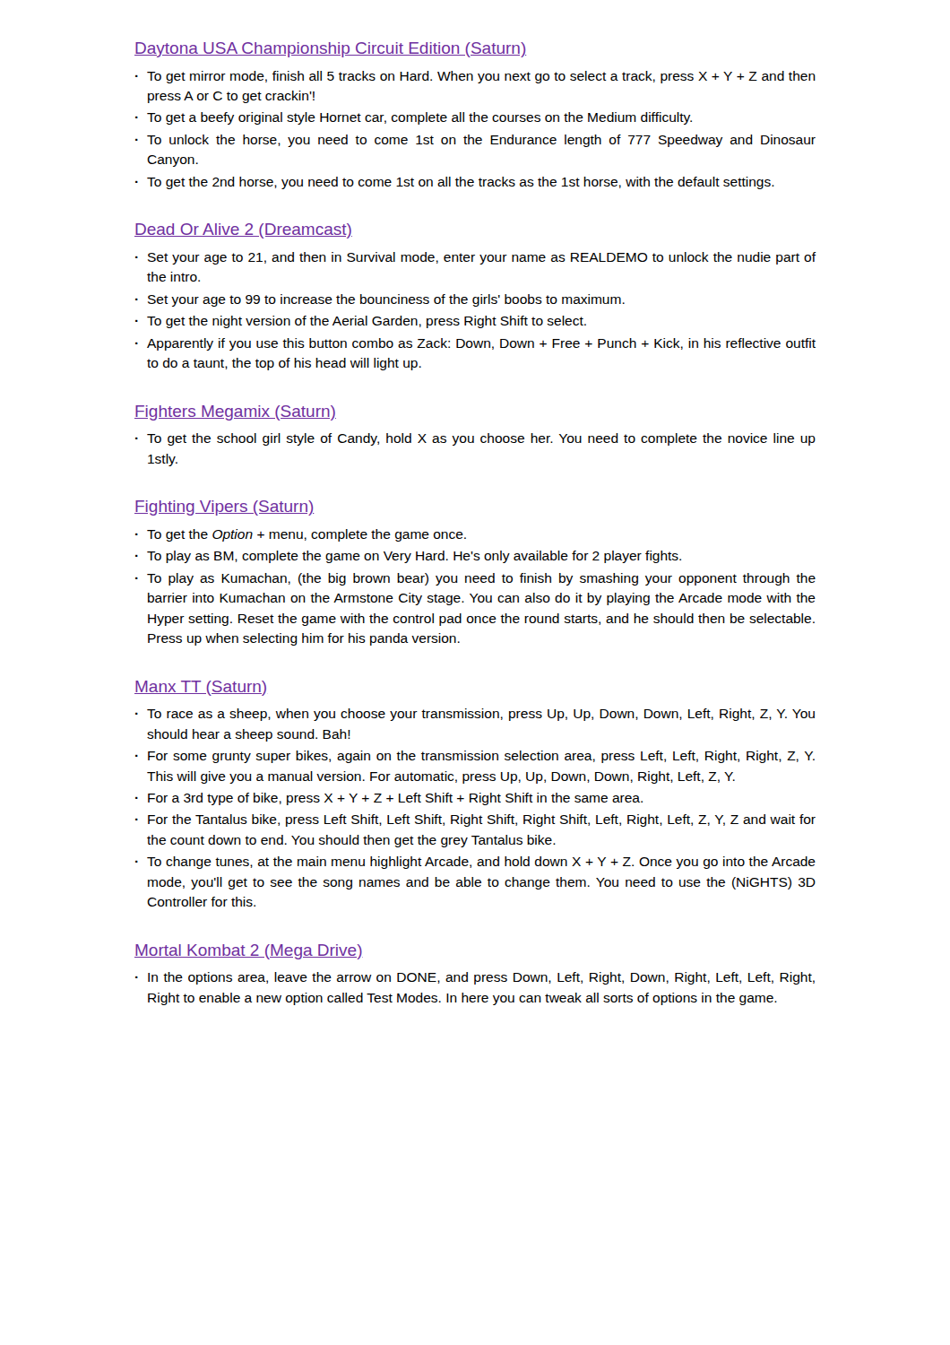Daytona USA Championship Circuit Edition (Saturn)
To get mirror mode, finish all 5 tracks on Hard. When you next go to select a track, press X + Y + Z and then press A or C to get crackin'!
To get a beefy original style Hornet car, complete all the courses on the Medium difficulty.
To unlock the horse, you need to come 1st on the Endurance length of 777 Speedway and Dinosaur Canyon.
To get the 2nd horse, you need to come 1st on all the tracks as the 1st horse, with the default settings.
Dead Or Alive 2 (Dreamcast)
Set your age to 21, and then in Survival mode, enter your name as REALDEMO to unlock the nudie part of the intro.
Set your age to 99 to increase the bounciness of the girls' boobs to maximum.
To get the night version of the Aerial Garden, press Right Shift to select.
Apparently if you use this button combo as Zack: Down, Down + Free + Punch + Kick, in his reflective outfit to do a taunt, the top of his head will light up.
Fighters Megamix (Saturn)
To get the school girl style of Candy, hold X as you choose her. You need to complete the novice line up 1stly.
Fighting Vipers (Saturn)
To get the Option + menu, complete the game once.
To play as BM, complete the game on Very Hard. He's only available for 2 player fights.
To play as Kumachan, (the big brown bear) you need to finish by smashing your opponent through the barrier into Kumachan on the Armstone City stage. You can also do it by playing the Arcade mode with the Hyper setting. Reset the game with the control pad once the round starts, and he should then be selectable. Press up when selecting him for his panda version.
Manx TT (Saturn)
To race as a sheep, when you choose your transmission, press Up, Up, Down, Down, Left, Right, Z, Y. You should hear a sheep sound. Bah!
For some grunty super bikes, again on the transmission selection area, press Left, Left, Right, Right, Z, Y. This will give you a manual version. For automatic, press Up, Up, Down, Down, Right, Left, Z, Y.
For a 3rd type of bike, press X + Y + Z + Left Shift + Right Shift in the same area.
For the Tantalus bike, press Left Shift, Left Shift, Right Shift, Right Shift, Left, Right, Left, Z, Y, Z and wait for the count down to end. You should then get the grey Tantalus bike.
To change tunes, at the main menu highlight Arcade, and hold down X + Y + Z. Once you go into the Arcade mode, you'll get to see the song names and be able to change them. You need to use the (NiGHTS) 3D Controller for this.
Mortal Kombat 2 (Mega Drive)
In the options area, leave the arrow on DONE, and press Down, Left, Right, Down, Right, Left, Left, Right, Right to enable a new option called Test Modes. In here you can tweak all sorts of options in the game.